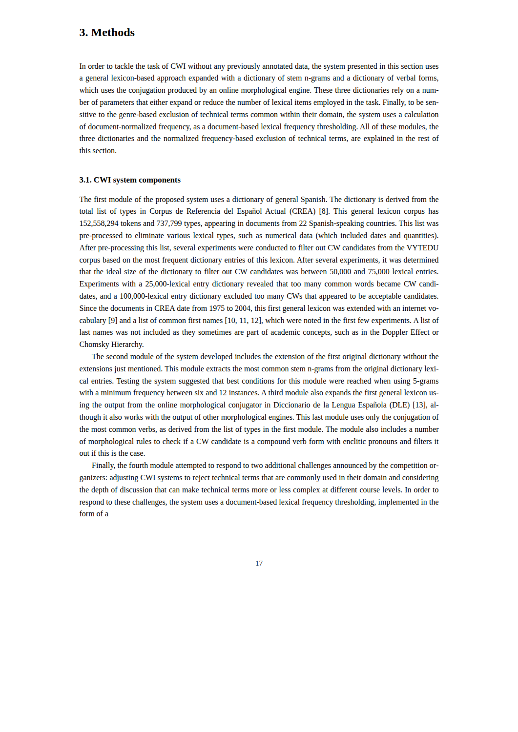3. Methods
In order to tackle the task of CWI without any previously annotated data, the system presented in this section uses a general lexicon-based approach expanded with a dictionary of stem n-grams and a dictionary of verbal forms, which uses the conjugation produced by an online morphological engine. These three dictionaries rely on a number of parameters that either expand or reduce the number of lexical items employed in the task. Finally, to be sensitive to the genre-based exclusion of technical terms common within their domain, the system uses a calculation of document-normalized frequency, as a document-based lexical frequency thresholding. All of these modules, the three dictionaries and the normalized frequency-based exclusion of technical terms, are explained in the rest of this section.
3.1. CWI system components
The first module of the proposed system uses a dictionary of general Spanish. The dictionary is derived from the total list of types in Corpus de Referencia del Español Actual (CREA) [8]. This general lexicon corpus has 152,558,294 tokens and 737,799 types, appearing in documents from 22 Spanish-speaking countries. This list was pre-processed to eliminate various lexical types, such as numerical data (which included dates and quantities). After pre-processing this list, several experiments were conducted to filter out CW candidates from the VYTEDU corpus based on the most frequent dictionary entries of this lexicon. After several experiments, it was determined that the ideal size of the dictionary to filter out CW candidates was between 50,000 and 75,000 lexical entries. Experiments with a 25,000-lexical entry dictionary revealed that too many common words became CW candidates, and a 100,000-lexical entry dictionary excluded too many CWs that appeared to be acceptable candidates. Since the documents in CREA date from 1975 to 2004, this first general lexicon was extended with an internet vocabulary [9] and a list of common first names [10, 11, 12], which were noted in the first few experiments. A list of last names was not included as they sometimes are part of academic concepts, such as in the Doppler Effect or Chomsky Hierarchy.
The second module of the system developed includes the extension of the first original dictionary without the extensions just mentioned. This module extracts the most common stem n-grams from the original dictionary lexical entries. Testing the system suggested that best conditions for this module were reached when using 5-grams with a minimum frequency between six and 12 instances. A third module also expands the first general lexicon using the output from the online morphological conjugator in Diccionario de la Lengua Española (DLE) [13], although it also works with the output of other morphological engines. This last module uses only the conjugation of the most common verbs, as derived from the list of types in the first module. The module also includes a number of morphological rules to check if a CW candidate is a compound verb form with enclitic pronouns and filters it out if this is the case.
Finally, the fourth module attempted to respond to two additional challenges announced by the competition organizers: adjusting CWI systems to reject technical terms that are commonly used in their domain and considering the depth of discussion that can make technical terms more or less complex at different course levels. In order to respond to these challenges, the system uses a document-based lexical frequency thresholding, implemented in the form of a
17